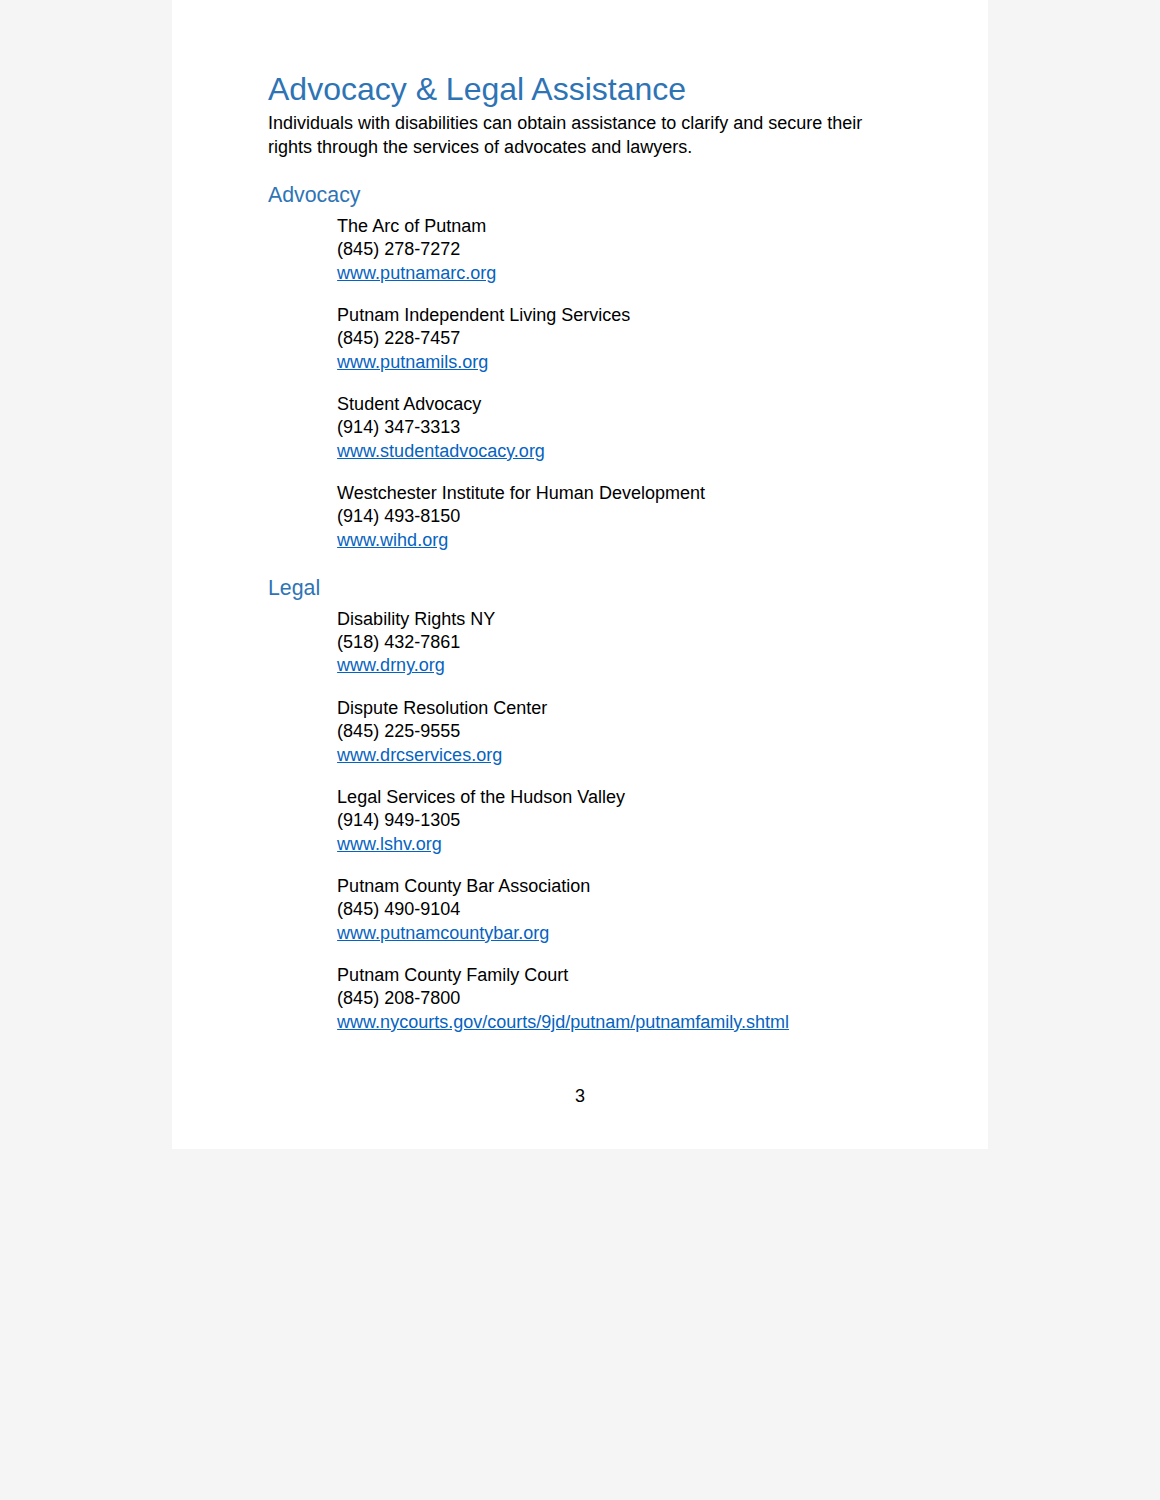Advocacy & Legal Assistance
Individuals with disabilities can obtain assistance to clarify and secure their rights through the services of advocates and lawyers.
Advocacy
The Arc of Putnam
(845) 278-7272
www.putnamarc.org
Putnam Independent Living Services
(845) 228-7457
www.putnamils.org
Student Advocacy
(914) 347-3313
www.studentadvocacy.org
Westchester Institute for Human Development
(914) 493-8150
www.wihd.org
Legal
Disability Rights NY
(518) 432-7861
www.drny.org
Dispute Resolution Center
(845) 225-9555
www.drcservices.org
Legal Services of the Hudson Valley
(914) 949-1305
www.lshv.org
Putnam County Bar Association
(845) 490-9104
www.putnamcountybar.org
Putnam County Family Court
(845) 208-7800
www.nycourts.gov/courts/9jd/putnam/putnamfamily.shtml
3